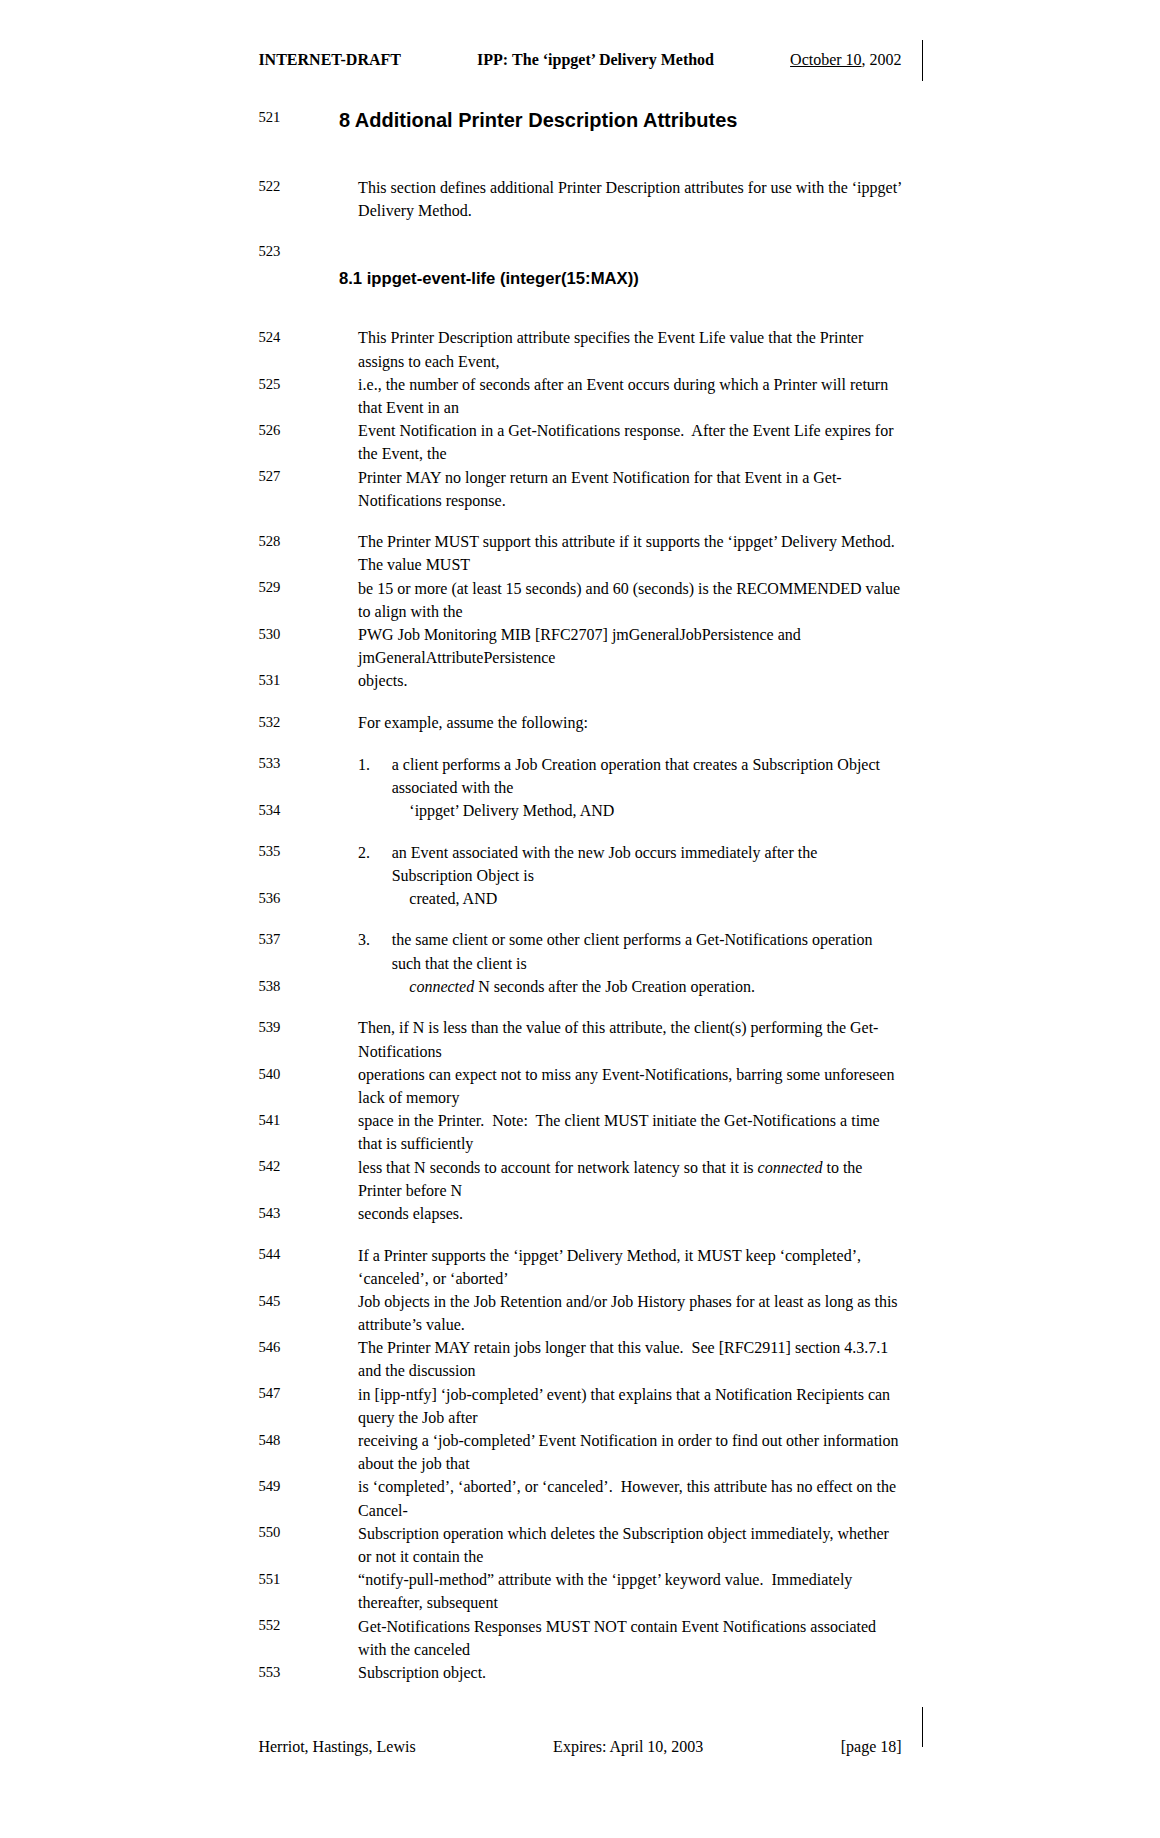INTERNET-DRAFT
IPP: The ‘ippget’ Delivery Method
October 10, 2002
521
8 Additional Printer Description Attributes
522
This section defines additional Printer Description attributes for use with the ‘ippget’ Delivery Method.
523
8.1 ippget-event-life (integer(15:MAX))
524
This Printer Description attribute specifies the Event Life value that the Printer assigns to each Event,
525
i.e., the number of seconds after an Event occurs during which a Printer will return that Event in an
526
Event Notification in a Get-Notifications response. After the Event Life expires for the Event, the
527
Printer MAY no longer return an Event Notification for that Event in a Get-Notifications response.
528
The Printer MUST support this attribute if it supports the ‘ippget’ Delivery Method. The value MUST
529
be 15 or more (at least 15 seconds) and 60 (seconds) is the RECOMMENDED value to align with the
530
PWG Job Monitoring MIB [RFC2707] jmGeneralJobPersistence and jmGeneralAttributePersistence
531
objects.
532
For example, assume the following:
533
1. a client performs a Job Creation operation that creates a Subscription Object associated with the
534
1.‘ippget’ Delivery Method, AND
535
2. an Event associated with the new Job occurs immediately after the Subscription Object is
536
2. created, AND
537
3. the same client or some other client performs a Get-Notifications operation such that the client is
538
3. connected N seconds after the Job Creation operation.
539
Then, if N is less than the value of this attribute, the client(s) performing the Get-Notifications
540
operations can expect not to miss any Event-Notifications, barring some unforeseen lack of memory
541
space in the Printer. Note: The client MUST initiate the Get-Notifications a time that is sufficiently
542
less that N seconds to account for network latency so that it is connected to the Printer before N
543
seconds elapses.
544
If a Printer supports the ‘ippget’ Delivery Method, it MUST keep ‘completed’, ‘canceled’, or ‘aborted’
545
Job objects in the Job Retention and/or Job History phases for at least as long as this attribute’s value.
546
The Printer MAY retain jobs longer that this value. See [RFC2911] section 4.3.7.1 and the discussion
547
in [ipp-ntfy] ‘job-completed’ event) that explains that a Notification Recipients can query the Job after
548
receiving a ‘job-completed’ Event Notification in order to find out other information about the job that
549
is ‘completed’, ‘aborted’, or ‘canceled’. However, this attribute has no effect on the Cancel-
550
Subscription operation which deletes the Subscription object immediately, whether or not it contain the
551
“notify-pull-method” attribute with the ‘ippget’ keyword value. Immediately thereafter, subsequent
552
Get-Notifications Responses MUST NOT contain Event Notifications associated with the canceled
553
Subscription object.
Herriot, Hastings, Lewis
Expires: April 10, 2003
[page 18]